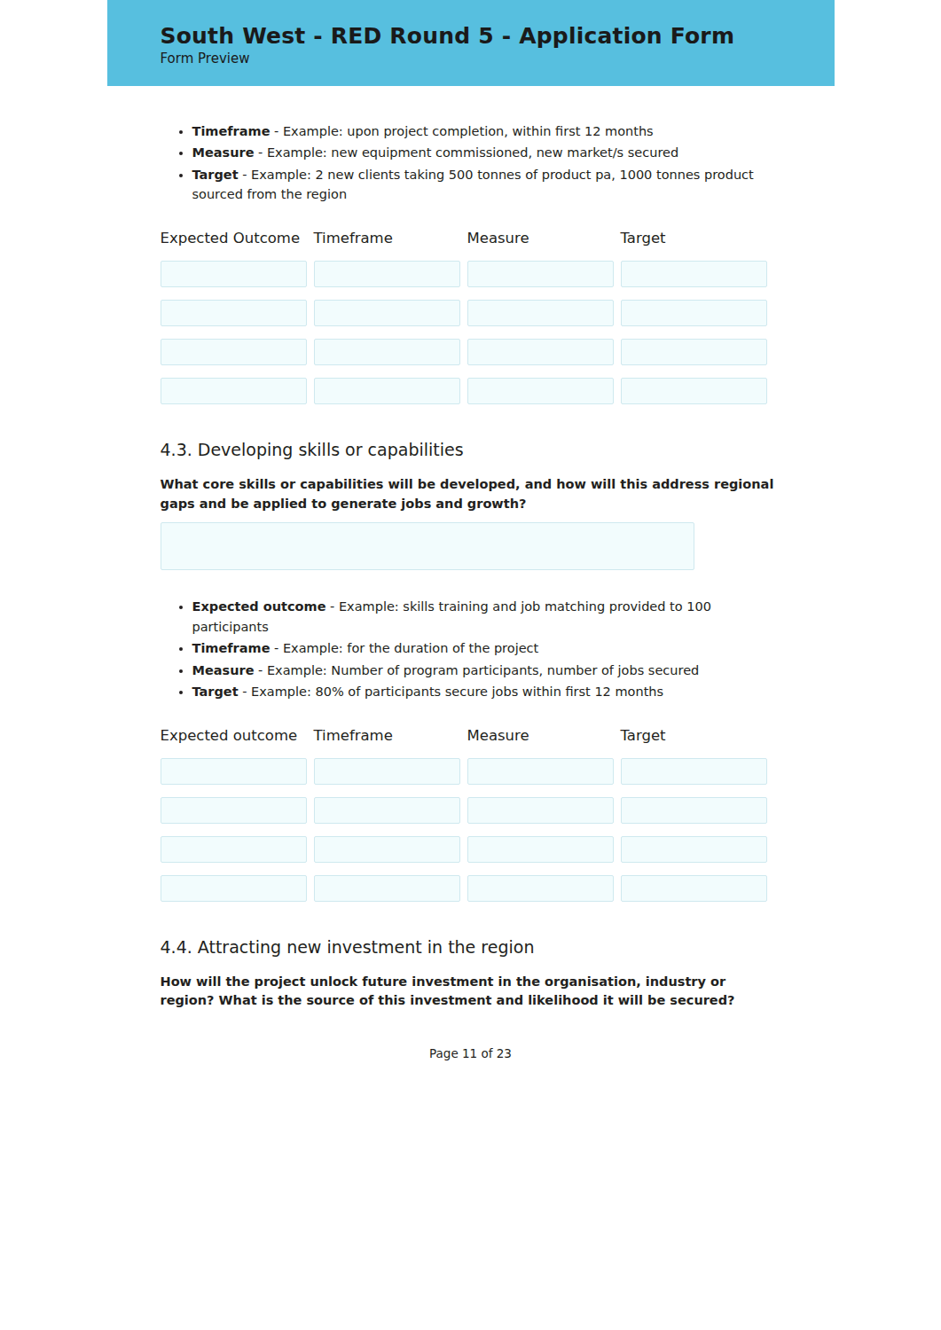South West - RED Round 5 - Application Form
Form Preview
Timeframe - Example: upon project completion, within first 12 months
Measure - Example: new equipment commissioned, new market/s secured
Target - Example: 2 new clients taking 500 tonnes of product pa, 1000 tonnes product sourced from the region
| Expected Outcome | Timeframe | Measure | Target |
| --- | --- | --- | --- |
4.3. Developing skills or capabilities
What core skills or capabilities will be developed, and how will this address regional gaps and be applied to generate jobs and growth?
Expected outcome - Example: skills training and job matching provided to 100 participants
Timeframe - Example: for the duration of the project
Measure - Example: Number of program participants, number of jobs secured
Target - Example: 80% of participants secure jobs within first 12 months
| Expected outcome | Timeframe | Measure | Target |
| --- | --- | --- | --- |
4.4. Attracting new investment in the region
How will the project unlock future investment in the organisation, industry or region? What is the source of this investment and likelihood it will be secured?
Page 11 of 23